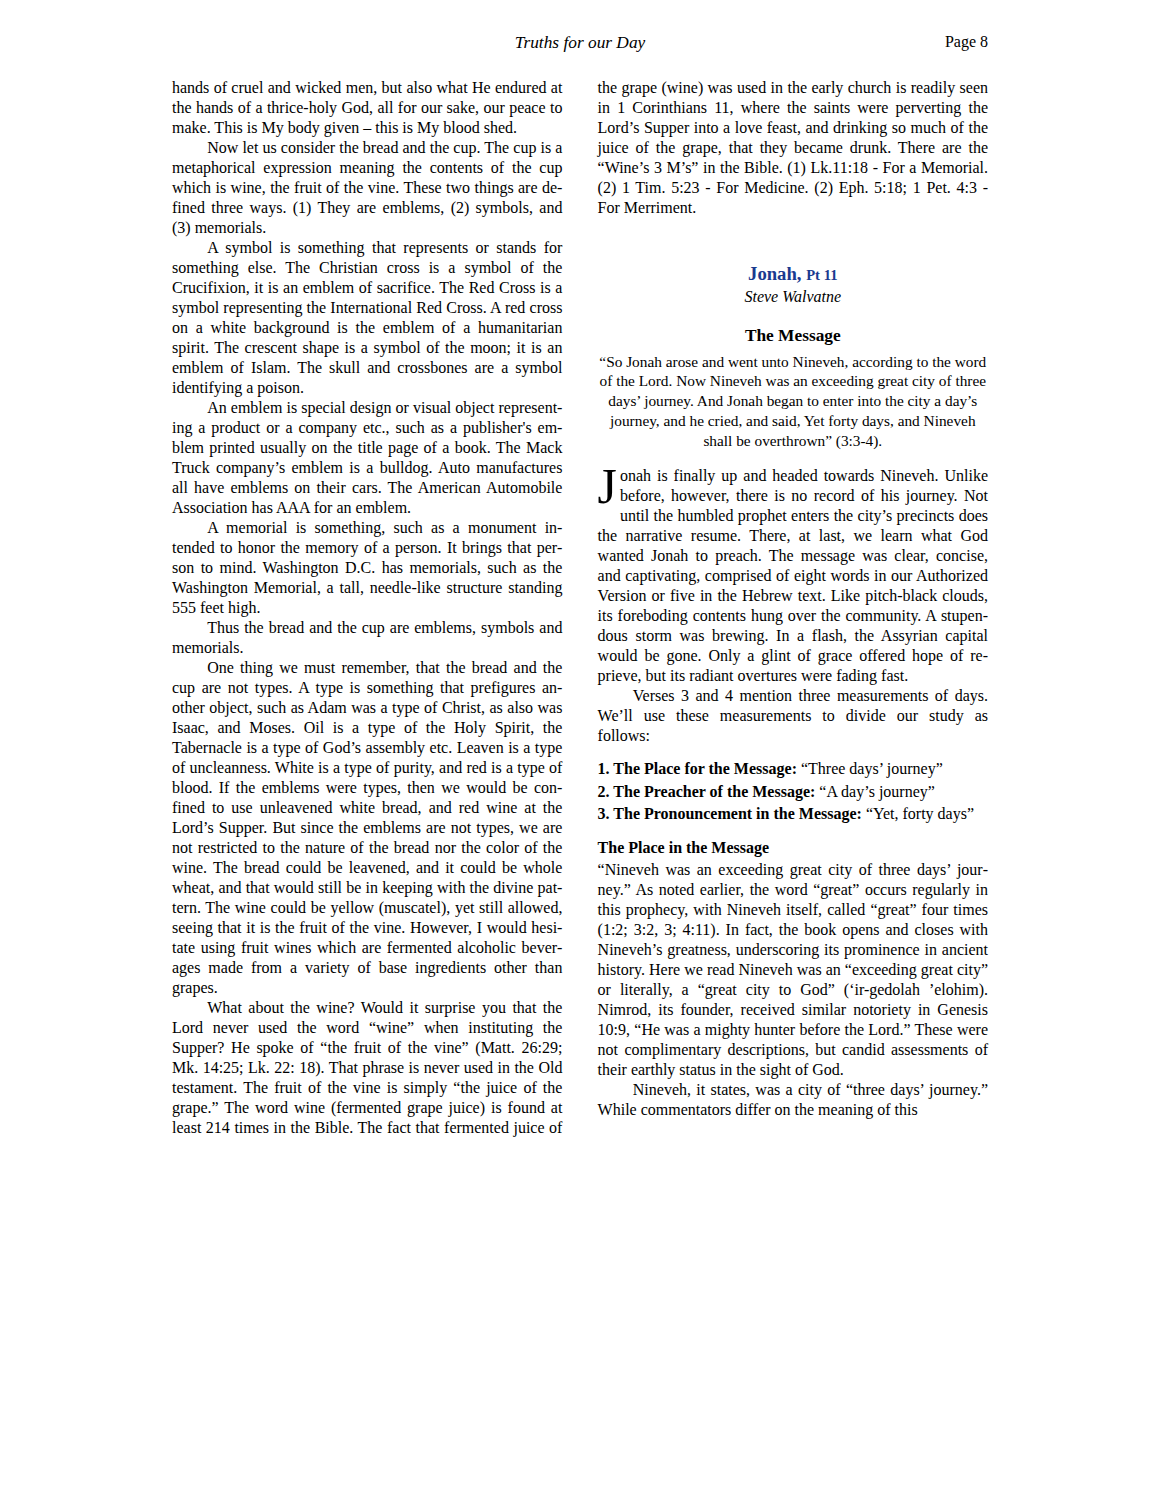Truths for our Day Page 8
hands of cruel and wicked men, but also what He endured at the hands of a thrice-holy God, all for our sake, our peace to make. This is My body given – this is My blood shed.
Now let us consider the bread and the cup. The cup is a metaphorical expression meaning the contents of the cup which is wine, the fruit of the vine. These two things are defined three ways. (1) They are emblems, (2) symbols, and (3) memorials.
A symbol is something that represents or stands for something else. The Christian cross is a symbol of the Crucifixion, it is an emblem of sacrifice. The Red Cross is a symbol representing the International Red Cross. A red cross on a white background is the emblem of a humanitarian spirit. The crescent shape is a symbol of the moon; it is an emblem of Islam. The skull and crossbones are a symbol identifying a poison.
An emblem is special design or visual object representing a product or a company etc., such as a publisher's emblem printed usually on the title page of a book. The Mack Truck company’s emblem is a bulldog. Auto manufactures all have emblems on their cars. The American Automobile Association has AAA for an emblem.
A memorial is something, such as a monument intended to honor the memory of a person. It brings that person to mind. Washington D.C. has memorials, such as the Washington Memorial, a tall, needle-like structure standing 555 feet high.
Thus the bread and the cup are emblems, symbols and memorials.
One thing we must remember, that the bread and the cup are not types. A type is something that prefigures another object, such as Adam was a type of Christ, as also was Isaac, and Moses. Oil is a type of the Holy Spirit, the Tabernacle is a type of God’s assembly etc. Leaven is a type of uncleanness. White is a type of purity, and red is a type of blood. If the emblems were types, then we would be confined to use unleavened white bread, and red wine at the Lord’s Supper. But since the emblems are not types, we are not restricted to the nature of the bread nor the color of the wine. The bread could be leavened, and it could be whole wheat, and that would still be in keeping with the divine pattern. The wine could be yellow (muscatel), yet still allowed, seeing that it is the fruit of the vine. However, I would hesitate using fruit wines which are fermented alcoholic beverages made from a variety of base ingredients other than grapes.
What about the wine? Would it surprise you that the Lord never used the word “wine” when instituting the Supper? He spoke of “the fruit of the vine” (Matt. 26:29; Mk. 14:25; Lk. 22: 18). That phrase is never used in the Old testament. The fruit of the vine is simply “the juice of the grape.” The word wine (fermented grape juice) is found at least 214 times in the Bible. The fact that fermented juice of the grape (wine) was used in the early church is readily seen in 1 Corinthians 11, where the saints were perverting the Lord’s Supper into a love feast, and drinking so much of the juice of the grape, that they became drunk. There are the “Wine’s 3 M’s” in the Bible. (1) Lk.11:18 - For a Memorial. (2) 1 Tim. 5:23 - For Medicine. (2) Eph. 5:18; 1 Pet. 4:3 - For Merriment.
Jonah, Pt 11
Steve Walvatne
The Message
“So Jonah arose and went unto Nineveh, according to the word of the Lord. Now Nineveh was an exceeding great city of three days’ journey. And Jonah began to enter into the city a day’s journey, and he cried, and said, Yet forty days, and Nineveh shall be overthrown” (3:3-4).
Jonah is finally up and headed towards Nineveh. Unlike before, however, there is no record of his journey. Not until the humbled prophet enters the city’s precincts does the narrative resume. There, at last, we learn what God wanted Jonah to preach. The message was clear, concise, and captivating, comprised of eight words in our Authorized Version or five in the Hebrew text. Like pitch-black clouds, its foreboding contents hung over the community. A stupendous storm was brewing. In a flash, the Assyrian capital would be gone. Only a glint of grace offered hope of reprieve, but its radiant overtures were fading fast.
Verses 3 and 4 mention three measurements of days. We’ll use these measurements to divide our study as follows:
1. The Place for the Message: “Three days’ journey”
2. The Preacher of the Message: “A day’s journey”
3. The Pronouncement in the Message: “Yet, forty days”
The Place in the Message
“Nineveh was an exceeding great city of three days’ journey.” As noted earlier, the word “great” occurs regularly in this prophecy, with Nineveh itself, called “great” four times (1:2; 3:2, 3; 4:11). In fact, the book opens and closes with Nineveh’s greatness, underscoring its prominence in ancient history. Here we read Nineveh was an “exceeding great city” or literally, a “great city to God” (‘ir-gedolah ’elohim). Nimrod, its founder, received similar notoriety in Genesis 10:9, “He was a mighty hunter before the Lord.” These were not complimentary descriptions, but candid assessments of their earthly status in the sight of God.
Nineveh, it states, was a city of “three days’ journey.” While commentators differ on the meaning of this